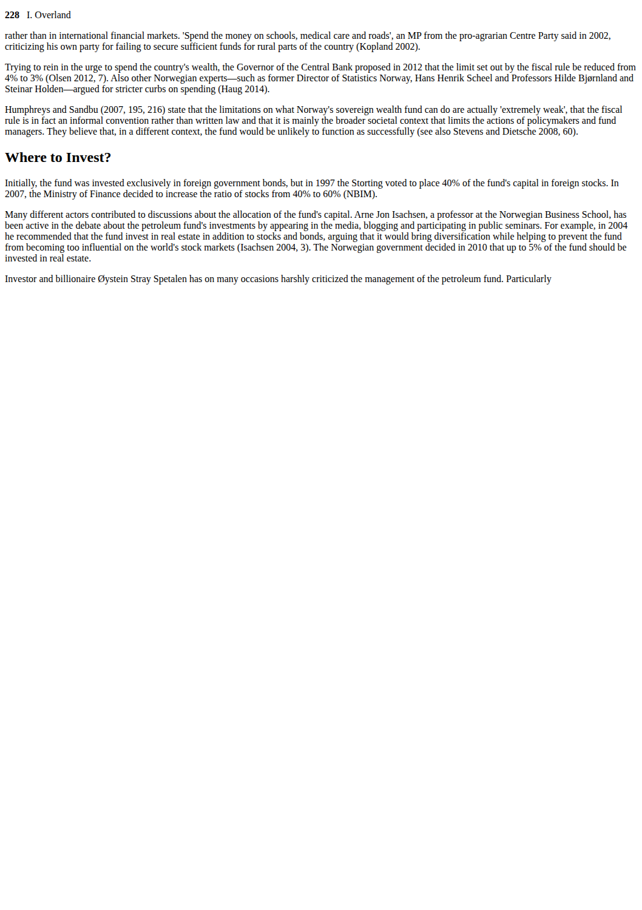228 I. Overland
rather than in international financial markets. 'Spend the money on schools, medical care and roads', an MP from the pro-agrarian Centre Party said in 2002, criticizing his own party for failing to secure sufficient funds for rural parts of the country (Kopland 2002).
Trying to rein in the urge to spend the country's wealth, the Governor of the Central Bank proposed in 2012 that the limit set out by the fiscal rule be reduced from 4% to 3% (Olsen 2012, 7). Also other Norwegian experts—such as former Director of Statistics Norway, Hans Henrik Scheel and Professors Hilde Bjørnland and Steinar Holden—argued for stricter curbs on spending (Haug 2014).
Humphreys and Sandbu (2007, 195, 216) state that the limitations on what Norway's sovereign wealth fund can do are actually 'extremely weak', that the fiscal rule is in fact an informal convention rather than written law and that it is mainly the broader societal context that limits the actions of policymakers and fund managers. They believe that, in a different context, the fund would be unlikely to function as successfully (see also Stevens and Dietsche 2008, 60).
Where to Invest?
Initially, the fund was invested exclusively in foreign government bonds, but in 1997 the Storting voted to place 40% of the fund's capital in foreign stocks. In 2007, the Ministry of Finance decided to increase the ratio of stocks from 40% to 60% (NBIM).
Many different actors contributed to discussions about the allocation of the fund's capital. Arne Jon Isachsen, a professor at the Norwegian Business School, has been active in the debate about the petroleum fund's investments by appearing in the media, blogging and participating in public seminars. For example, in 2004 he recommended that the fund invest in real estate in addition to stocks and bonds, arguing that it would bring diversification while helping to prevent the fund from becoming too influential on the world's stock markets (Isachsen 2004, 3). The Norwegian government decided in 2010 that up to 5% of the fund should be invested in real estate.
Investor and billionaire Øystein Stray Spetalen has on many occasions harshly criticized the management of the petroleum fund. Particularly